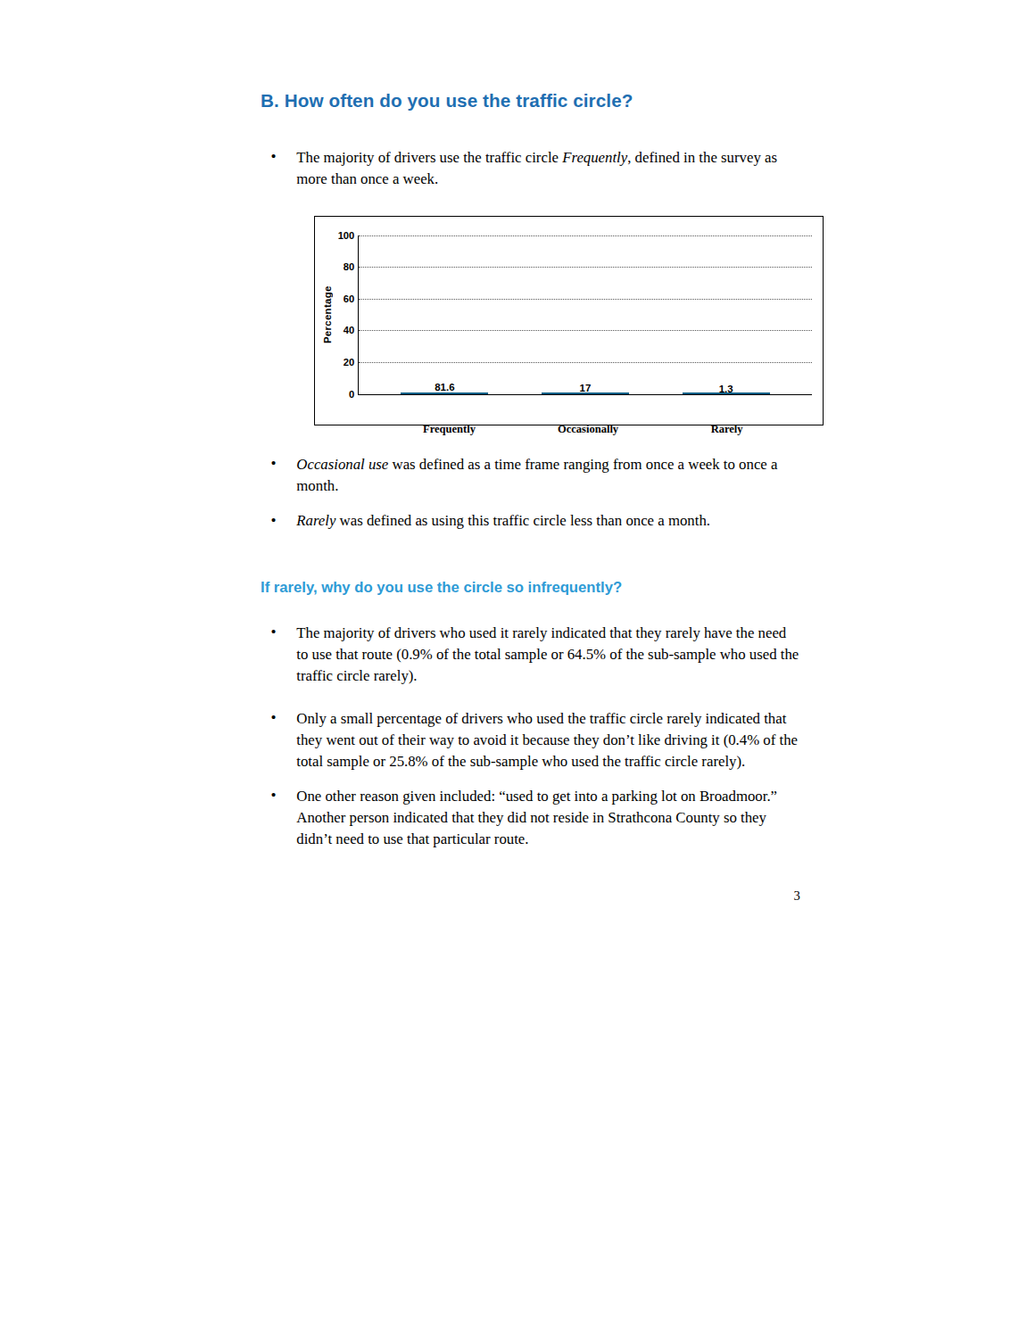B. How often do you use the traffic circle?
The majority of drivers use the traffic circle Frequently, defined in the survey as more than once a week.
Percentage
100 80 60 40 20 0
81.6
17
1.3
Frequently
Occasionally
Rarely
Occasional use was defined as a time frame ranging from once a week to once a month.
Rarely was defined as using this traffic circle less than once a month.
If rarely, why do you use the circle so infrequently?
The majority of drivers who used it rarely indicated that they rarely have the need to use that route (0.9% of the total sample or 64.5% of the sub-sample who used the traffic circle rarely).
Only a small percentage of drivers who used the traffic circle rarely indicated that they went out of their way to avoid it because they don’t like driving it (0.4% of the total sample or 25.8% of the sub-sample who used the traffic circle rarely).
One other reason given included: “used to get into a parking lot on Broadmoor.” Another person indicated that they did not reside in Strathcona County so they didn’t need to use that particular route.
3